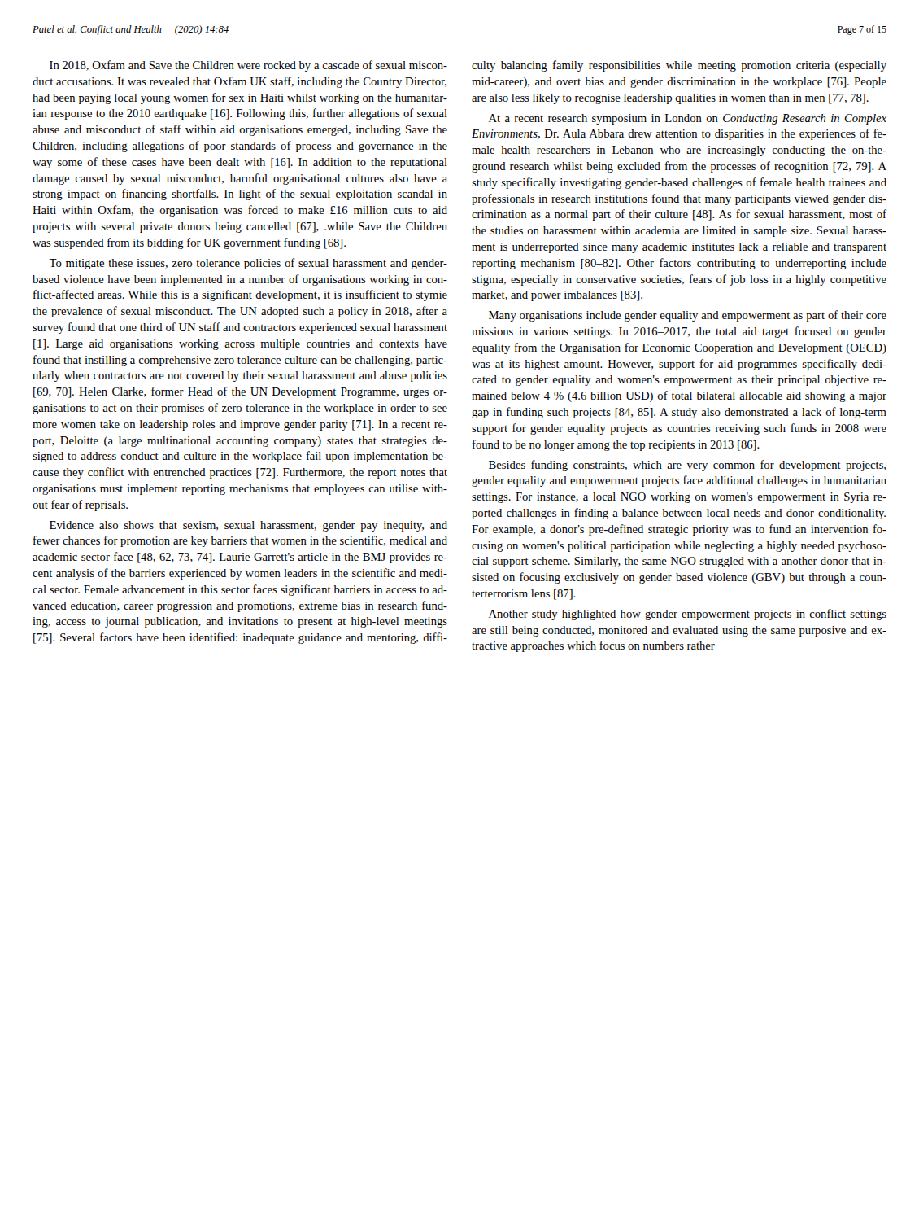Patel et al. Conflict and Health (2020) 14:84
Page 7 of 15
In 2018, Oxfam and Save the Children were rocked by a cascade of sexual misconduct accusations. It was revealed that Oxfam UK staff, including the Country Director, had been paying local young women for sex in Haiti whilst working on the humanitarian response to the 2010 earthquake [16]. Following this, further allegations of sexual abuse and misconduct of staff within aid organisations emerged, including Save the Children, including allegations of poor standards of process and governance in the way some of these cases have been dealt with [16]. In addition to the reputational damage caused by sexual misconduct, harmful organisational cultures also have a strong impact on financing shortfalls. In light of the sexual exploitation scandal in Haiti within Oxfam, the organisation was forced to make £16 million cuts to aid projects with several private donors being cancelled [67], .while Save the Children was suspended from its bidding for UK government funding [68].
To mitigate these issues, zero tolerance policies of sexual harassment and gender-based violence have been implemented in a number of organisations working in conflict-affected areas. While this is a significant development, it is insufficient to stymie the prevalence of sexual misconduct. The UN adopted such a policy in 2018, after a survey found that one third of UN staff and contractors experienced sexual harassment [1]. Large aid organisations working across multiple countries and contexts have found that instilling a comprehensive zero tolerance culture can be challenging, particularly when contractors are not covered by their sexual harassment and abuse policies [69, 70]. Helen Clarke, former Head of the UN Development Programme, urges organisations to act on their promises of zero tolerance in the workplace in order to see more women take on leadership roles and improve gender parity [71]. In a recent report, Deloitte (a large multinational accounting company) states that strategies designed to address conduct and culture in the workplace fail upon implementation because they conflict with entrenched practices [72]. Furthermore, the report notes that organisations must implement reporting mechanisms that employees can utilise without fear of reprisals.
Evidence also shows that sexism, sexual harassment, gender pay inequity, and fewer chances for promotion are key barriers that women in the scientific, medical and academic sector face [48, 62, 73, 74]. Laurie Garrett's article in the BMJ provides recent analysis of the barriers experienced by women leaders in the scientific and medical sector. Female advancement in this sector faces significant barriers in access to advanced education, career progression and promotions, extreme bias in research funding, access to journal publication, and invitations to present at high-level meetings [75]. Several factors have been identified: inadequate guidance and mentoring, difficulty balancing family responsibilities while meeting promotion criteria (especially mid-career), and overt bias and gender discrimination in the workplace [76]. People are also less likely to recognise leadership qualities in women than in men [77, 78].
At a recent research symposium in London on Conducting Research in Complex Environments, Dr. Aula Abbara drew attention to disparities in the experiences of female health researchers in Lebanon who are increasingly conducting the on-the-ground research whilst being excluded from the processes of recognition [72, 79]. A study specifically investigating gender-based challenges of female health trainees and professionals in research institutions found that many participants viewed gender discrimination as a normal part of their culture [48]. As for sexual harassment, most of the studies on harassment within academia are limited in sample size. Sexual harassment is underreported since many academic institutes lack a reliable and transparent reporting mechanism [80–82]. Other factors contributing to underreporting include stigma, especially in conservative societies, fears of job loss in a highly competitive market, and power imbalances [83].
Many organisations include gender equality and empowerment as part of their core missions in various settings. In 2016–2017, the total aid target focused on gender equality from the Organisation for Economic Cooperation and Development (OECD) was at its highest amount. However, support for aid programmes specifically dedicated to gender equality and women's empowerment as their principal objective remained below 4 % (4.6 billion USD) of total bilateral allocable aid showing a major gap in funding such projects [84, 85]. A study also demonstrated a lack of long-term support for gender equality projects as countries receiving such funds in 2008 were found to be no longer among the top recipients in 2013 [86].
Besides funding constraints, which are very common for development projects, gender equality and empowerment projects face additional challenges in humanitarian settings. For instance, a local NGO working on women's empowerment in Syria reported challenges in finding a balance between local needs and donor conditionality. For example, a donor's pre-defined strategic priority was to fund an intervention focusing on women's political participation while neglecting a highly needed psychosocial support scheme. Similarly, the same NGO struggled with a another donor that insisted on focusing exclusively on gender based violence (GBV) but through a counterterrorism lens [87].
Another study highlighted how gender empowerment projects in conflict settings are still being conducted, monitored and evaluated using the same purposive and extractive approaches which focus on numbers rather